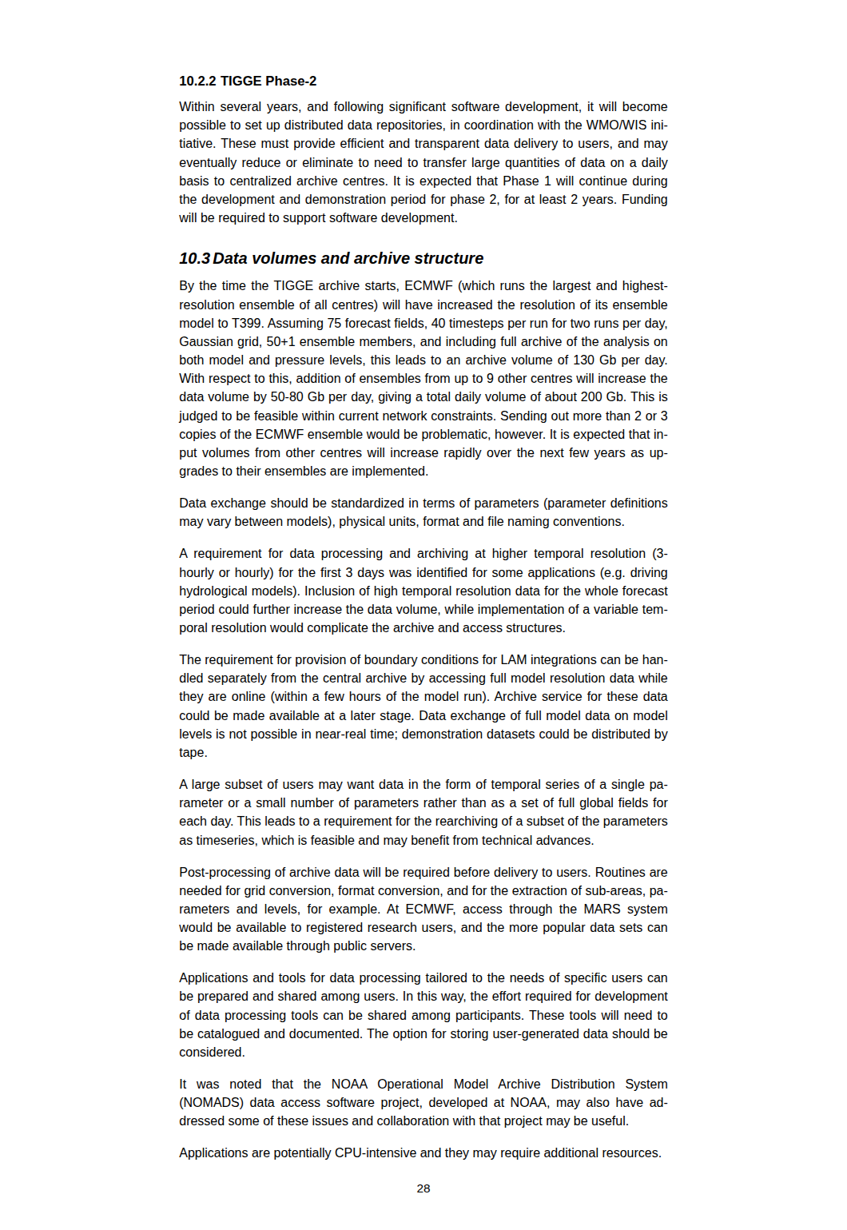10.2.2 TIGGE Phase-2
Within several years, and following significant software development, it will become possible to set up distributed data repositories, in coordination with the WMO/WIS initiative. These must provide efficient and transparent data delivery to users, and may eventually reduce or eliminate to need to transfer large quantities of data on a daily basis to centralized archive centres. It is expected that Phase 1 will continue during the development and demonstration period for phase 2, for at least 2 years. Funding will be required to support software development.
10.3 Data volumes and archive structure
By the time the TIGGE archive starts, ECMWF (which runs the largest and highest-resolution ensemble of all centres) will have increased the resolution of its ensemble model to T399. Assuming 75 forecast fields, 40 timesteps per run for two runs per day, Gaussian grid, 50+1 ensemble members, and including full archive of the analysis on both model and pressure levels, this leads to an archive volume of 130 Gb per day. With respect to this, addition of ensembles from up to 9 other centres will increase the data volume by 50-80 Gb per day, giving a total daily volume of about 200 Gb. This is judged to be feasible within current network constraints. Sending out more than 2 or 3 copies of the ECMWF ensemble would be problematic, however. It is expected that input volumes from other centres will increase rapidly over the next few years as upgrades to their ensembles are implemented.
Data exchange should be standardized in terms of parameters (parameter definitions may vary between models), physical units, format and file naming conventions.
A requirement for data processing and archiving at higher temporal resolution (3-hourly or hourly) for the first 3 days was identified for some applications (e.g. driving hydrological models). Inclusion of high temporal resolution data for the whole forecast period could further increase the data volume, while implementation of a variable temporal resolution would complicate the archive and access structures.
The requirement for provision of boundary conditions for LAM integrations can be handled separately from the central archive by accessing full model resolution data while they are online (within a few hours of the model run). Archive service for these data could be made available at a later stage. Data exchange of full model data on model levels is not possible in near-real time; demonstration datasets could be distributed by tape.
A large subset of users may want data in the form of temporal series of a single parameter or a small number of parameters rather than as a set of full global fields for each day. This leads to a requirement for the rearchiving of a subset of the parameters as timeseries, which is feasible and may benefit from technical advances.
Post-processing of archive data will be required before delivery to users. Routines are needed for grid conversion, format conversion, and for the extraction of sub-areas, parameters and levels, for example. At ECMWF, access through the MARS system would be available to registered research users, and the more popular data sets can be made available through public servers.
Applications and tools for data processing tailored to the needs of specific users can be prepared and shared among users. In this way, the effort required for development of data processing tools can be shared among participants. These tools will need to be catalogued and documented. The option for storing user-generated data should be considered.
It was noted that the NOAA Operational Model Archive Distribution System (NOMADS) data access software project, developed at NOAA, may also have addressed some of these issues and collaboration with that project may be useful.
Applications are potentially CPU-intensive and they may require additional resources.
28